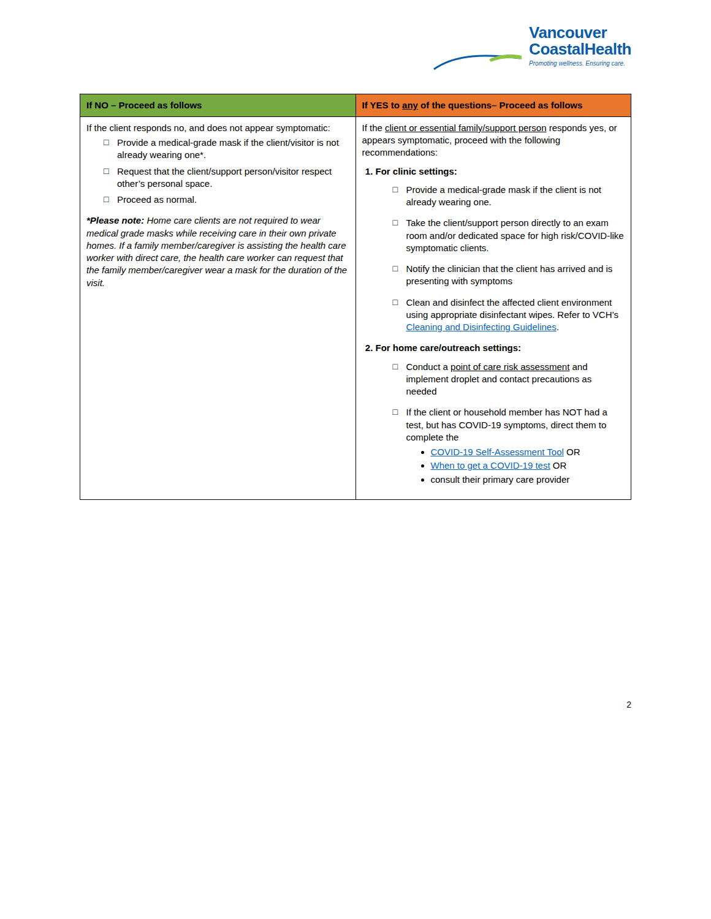Vancouver
CoastalHealth
Promoting wellness. Ensuring care.
| If NO – Proceed as follows | If YES to any of the questions– Proceed as follows |
| --- | --- |
| If the client responds no, and does not appear symptomatic: Provide a medical-grade mask if the client/visitor is not already wearing one*. Request that the client/support person/visitor respect other’s personal space. Proceed as normal. *Please note: Home care clients are not required to wear medical grade masks while receiving care in their own private homes. If a family member/caregiver is assisting the health care worker with direct care, the health care worker can request that the family member/caregiver wear a mask for the duration of the visit. | If the client or essential family/support person responds yes, or appears symptomatic, proceed with the following recommendations: For clinic settings: Provide a medical-grade mask if the client is not already wearing one. Take the client/support person directly to an exam room and/or dedicated space for high risk/COVID-like symptomatic clients. Notify the clinician that the client has arrived and is presenting with symptoms Clean and disinfect the affected client environment using appropriate disinfectant wipes. Refer to VCH’s Cleaning and Disinfecting Guidelines . For home care/outreach settings: Conduct a point of care risk assessment and implement droplet and contact precautions as needed If the client or household member has NOT had a test, but has COVID-19 symptoms, direct them to complete the COVID-19 Self-Assessment Tool OR When to get a COVID-19 test OR consult their primary care provider |
2